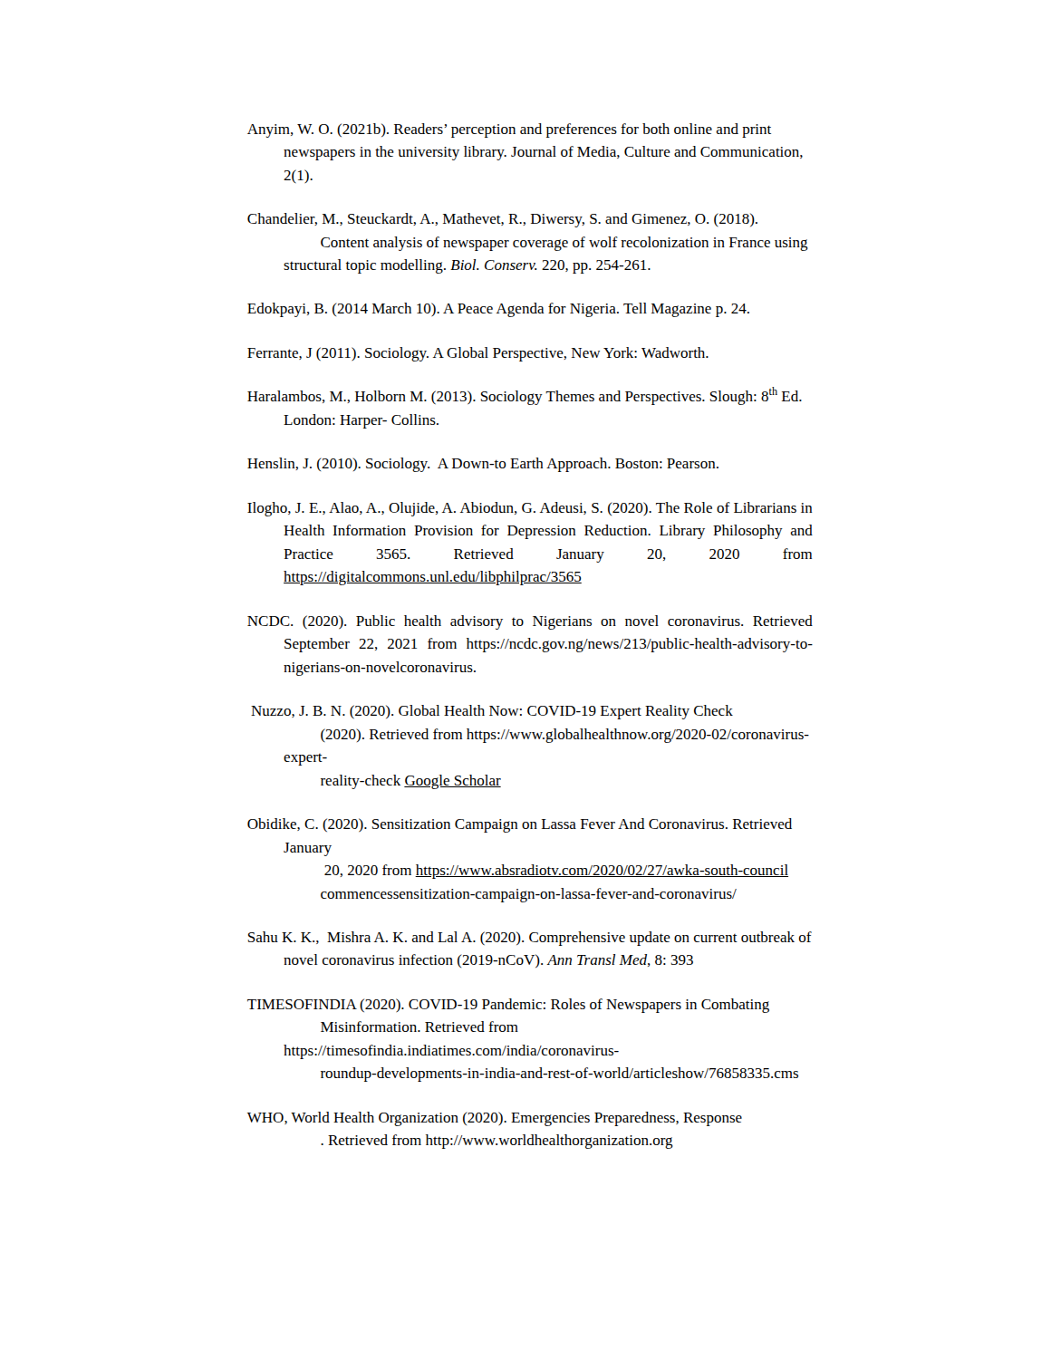Anyim, W. O. (2021b). Readers’ perception and preferences for both online and print newspapers in the university library. Journal of Media, Culture and Communication, 2(1).
Chandelier, M., Steuckardt, A., Mathevet, R., Diwersy, S. and Gimenez, O. (2018).
Content analysis of newspaper coverage of wolf recolonization in France using structural topic modelling. Biol. Conserv. 220, pp. 254-261.
Edokpayi, B. (2014 March 10). A Peace Agenda for Nigeria. Tell Magazine p. 24.
Ferrante, J (2011). Sociology. A Global Perspective, New York: Wadworth.
Haralambos, M., Holborn M. (2013). Sociology Themes and Perspectives. Slough: 8th Ed. London: Harper- Collins.
Henslin, J. (2010). Sociology. A Down-to Earth Approach. Boston: Pearson.
Ilogho, J. E., Alao, A., Olujide, A. Abiodun, G. Adeusi, S. (2020). The Role of Librarians in Health Information Provision for Depression Reduction. Library Philosophy and Practice 3565. Retrieved January 20, 2020 from https://digitalcommons.unl.edu/libphilprac/3565
NCDC. (2020). Public health advisory to Nigerians on novel coronavirus. Retrieved September 22, 2021 from https://ncdc.gov.ng/news/213/public-health-advisory-to-nigerians-on-novelcoronavirus.
Nuzzo, J. B. N. (2020). Global Health Now: COVID-19 Expert Reality Check
(2020). Retrieved from https://www.globalhealthnow.org/2020-02/coronavirus-expert-
reality-check Google Scholar
Obidike, C. (2020). Sensitization Campaign on Lassa Fever And Coronavirus. Retrieved January
20, 2020 from https://www.absradiotv.com/2020/02/27/awka-south-council
commencessensitization-campaign-on-lassa-fever-and-coronavirus/
Sahu K. K., Mishra A. K. and Lal A. (2020). Comprehensive update on current outbreak of novel coronavirus infection (2019-nCoV). Ann Transl Med, 8: 393
TIMESOFINDIA (2020). COVID-19 Pandemic: Roles of Newspapers in Combating
Misinformation. Retrieved from https://timesofindia.indiatimes.com/india/coronavirus-
roundup-developments-in-india-and-rest-of-world/articleshow/76858335.cms
WHO, World Health Organization (2020). Emergencies Preparedness, Response
. Retrieved from http://www.worldhealthorganization.org